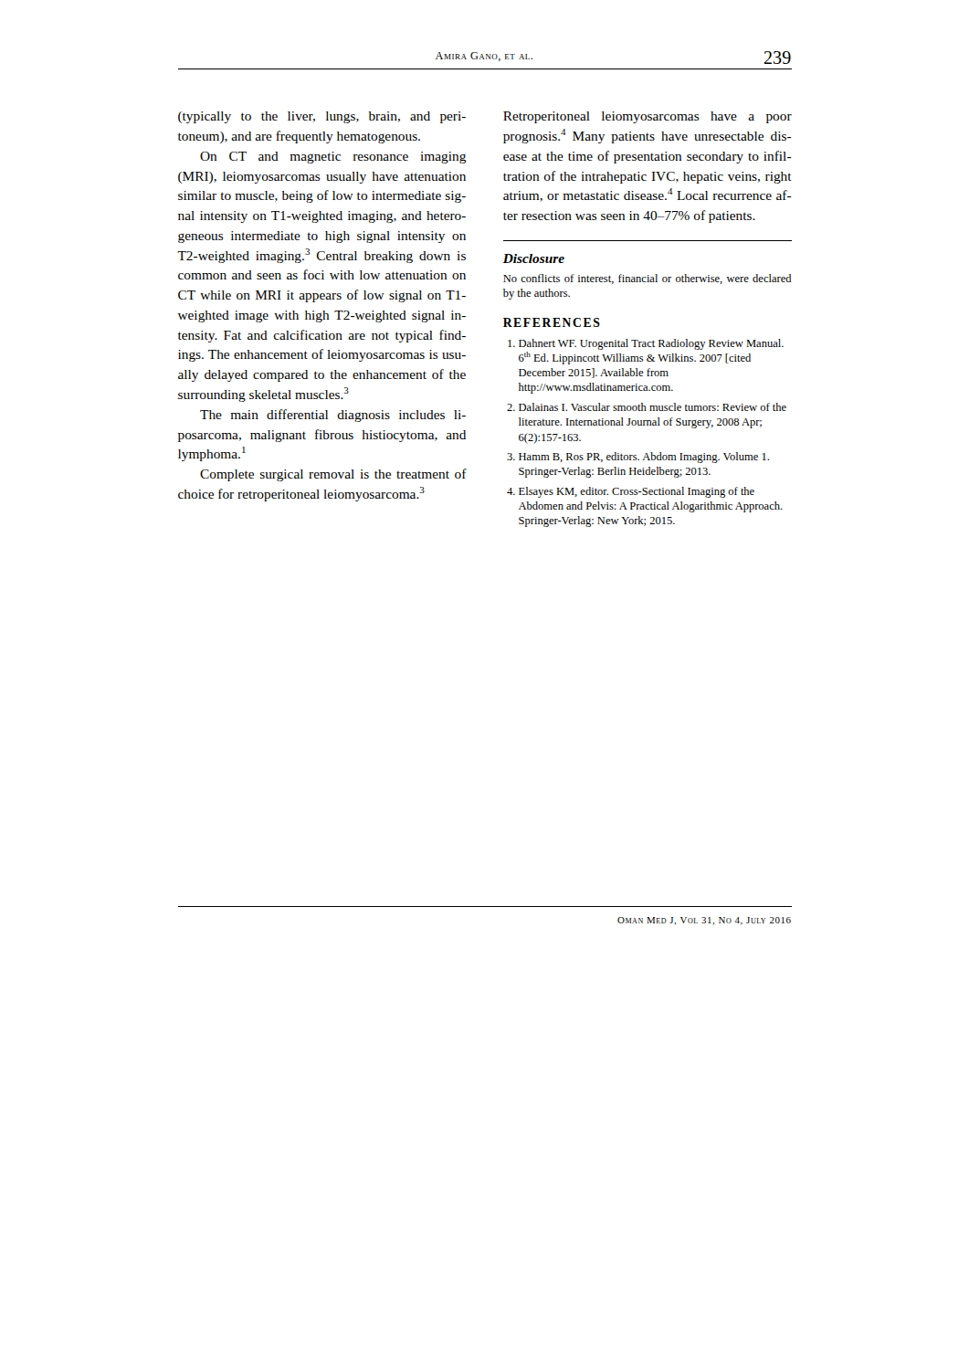Amira Gano, et al.
239
(typically to the liver, lungs, brain, and peritoneum), and are frequently hematogenous.
On CT and magnetic resonance imaging (MRI), leiomyosarcomas usually have attenuation similar to muscle, being of low to intermediate signal intensity on T1-weighted imaging, and heterogeneous intermediate to high signal intensity on T2-weighted imaging.3 Central breaking down is common and seen as foci with low attenuation on CT while on MRI it appears of low signal on T1-weighted image with high T2-weighted signal intensity. Fat and calcification are not typical findings. The enhancement of leiomyosarcomas is usually delayed compared to the enhancement of the surrounding skeletal muscles.3
The main differential diagnosis includes liposarcoma, malignant fibrous histiocytoma, and lymphoma.1
Complete surgical removal is the treatment of choice for retroperitoneal leiomyosarcoma.3
Retroperitoneal leiomyosarcomas have a poor prognosis.4 Many patients have unresectable disease at the time of presentation secondary to infiltration of the intrahepatic IVC, hepatic veins, right atrium, or metastatic disease.4 Local recurrence after resection was seen in 40–77% of patients.
Disclosure
No conflicts of interest, financial or otherwise, were declared by the authors.
REFERENCES
Dahnert WF. Urogenital Tract Radiology Review Manual. 6th Ed. Lippincott Williams & Wilkins. 2007 [cited December 2015]. Available from http://www.msdlatinamerica.com.
Dalainas I. Vascular smooth muscle tumors: Review of the literature. International Journal of Surgery, 2008 Apr; 6(2):157-163.
Hamm B, Ros PR, editors. Abdom Imaging. Volume 1. Springer-Verlag: Berlin Heidelberg; 2013.
Elsayes KM, editor. Cross-Sectional Imaging of the Abdomen and Pelvis: A Practical Alogarithmic Approach. Springer-Verlag: New York; 2015.
Oman Med J, Vol 31, No 4, July 2016